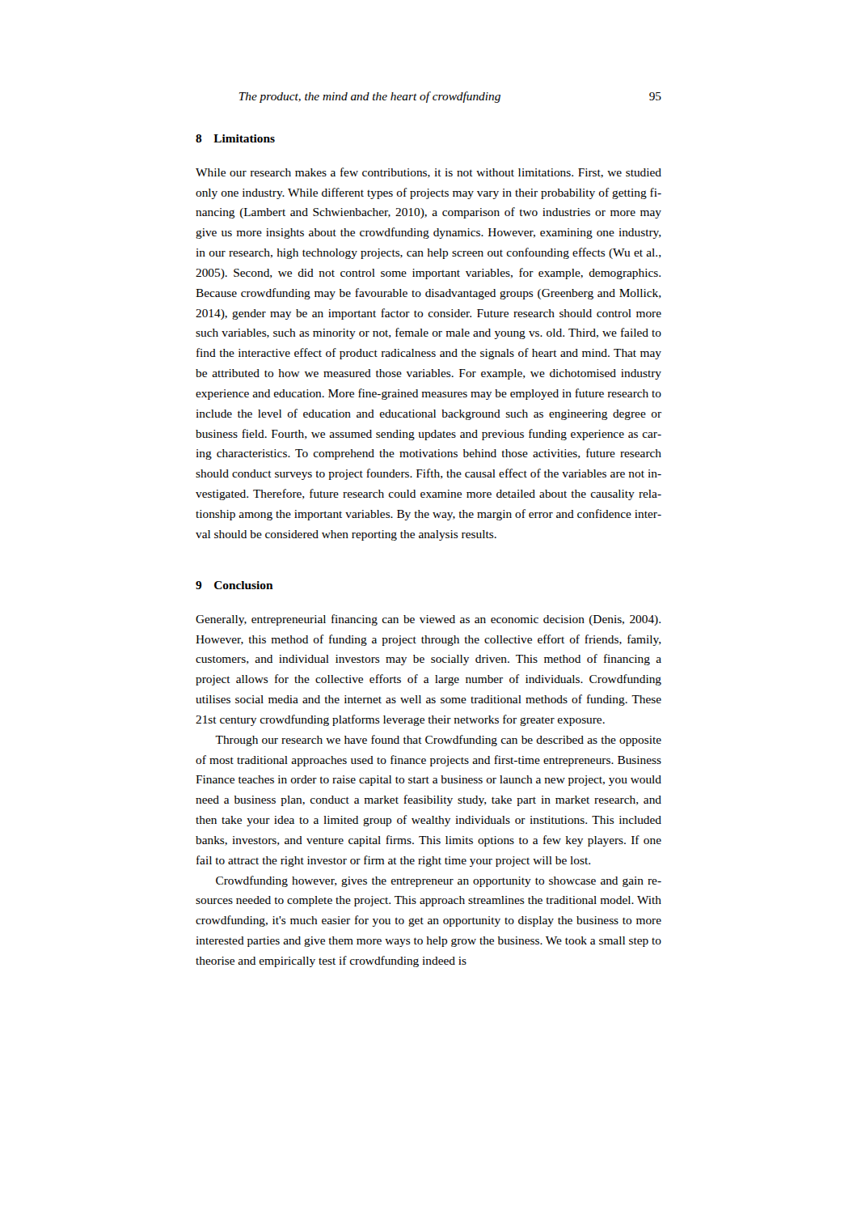The product, the mind and the heart of crowdfunding 95
8 Limitations
While our research makes a few contributions, it is not without limitations. First, we studied only one industry. While different types of projects may vary in their probability of getting financing (Lambert and Schwienbacher, 2010), a comparison of two industries or more may give us more insights about the crowdfunding dynamics. However, examining one industry, in our research, high technology projects, can help screen out confounding effects (Wu et al., 2005). Second, we did not control some important variables, for example, demographics. Because crowdfunding may be favourable to disadvantaged groups (Greenberg and Mollick, 2014), gender may be an important factor to consider. Future research should control more such variables, such as minority or not, female or male and young vs. old. Third, we failed to find the interactive effect of product radicalness and the signals of heart and mind. That may be attributed to how we measured those variables. For example, we dichotomised industry experience and education. More fine-grained measures may be employed in future research to include the level of education and educational background such as engineering degree or business field. Fourth, we assumed sending updates and previous funding experience as caring characteristics. To comprehend the motivations behind those activities, future research should conduct surveys to project founders. Fifth, the causal effect of the variables are not investigated. Therefore, future research could examine more detailed about the causality relationship among the important variables. By the way, the margin of error and confidence interval should be considered when reporting the analysis results.
9 Conclusion
Generally, entrepreneurial financing can be viewed as an economic decision (Denis, 2004). However, this method of funding a project through the collective effort of friends, family, customers, and individual investors may be socially driven. This method of financing a project allows for the collective efforts of a large number of individuals. Crowdfunding utilises social media and the internet as well as some traditional methods of funding. These 21st century crowdfunding platforms leverage their networks for greater exposure.
Through our research we have found that Crowdfunding can be described as the opposite of most traditional approaches used to finance projects and first-time entrepreneurs. Business Finance teaches in order to raise capital to start a business or launch a new project, you would need a business plan, conduct a market feasibility study, take part in market research, and then take your idea to a limited group of wealthy individuals or institutions. This included banks, investors, and venture capital firms. This limits options to a few key players. If one fail to attract the right investor or firm at the right time your project will be lost.
Crowdfunding however, gives the entrepreneur an opportunity to showcase and gain resources needed to complete the project. This approach streamlines the traditional model. With crowdfunding, it's much easier for you to get an opportunity to display the business to more interested parties and give them more ways to help grow the business. We took a small step to theorise and empirically test if crowdfunding indeed is